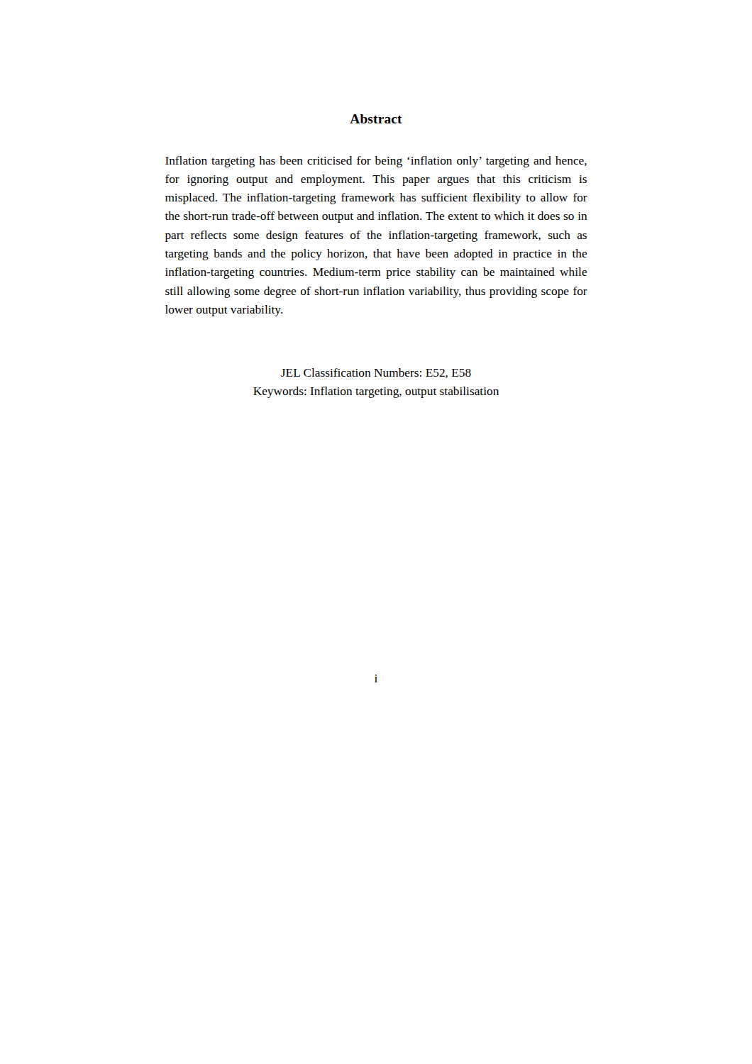Abstract
Inflation targeting has been criticised for being ‘inflation only’ targeting and hence, for ignoring output and employment. This paper argues that this criticism is misplaced. The inflation-targeting framework has sufficient flexibility to allow for the short-run trade-off between output and inflation. The extent to which it does so in part reflects some design features of the inflation-targeting framework, such as targeting bands and the policy horizon, that have been adopted in practice in the inflation-targeting countries. Medium-term price stability can be maintained while still allowing some degree of short-run inflation variability, thus providing scope for lower output variability.
JEL Classification Numbers: E52, E58
Keywords: Inflation targeting, output stabilisation
i